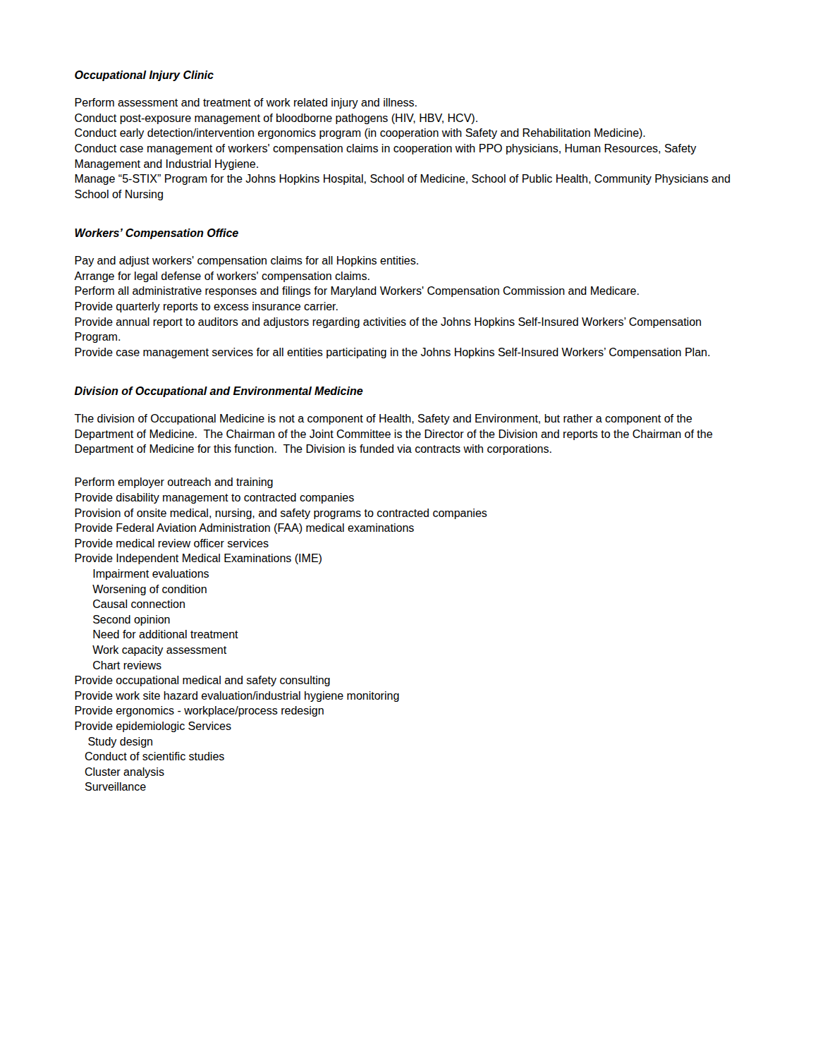Occupational Injury Clinic
Perform assessment and treatment of work related injury and illness.
Conduct post-exposure management of bloodborne pathogens (HIV, HBV, HCV).
Conduct early detection/intervention ergonomics program (in cooperation with Safety and Rehabilitation Medicine).
Conduct case management of workers' compensation claims in cooperation with PPO physicians, Human Resources, Safety Management and Industrial Hygiene.
Manage “5-STIX” Program for the Johns Hopkins Hospital, School of Medicine, School of Public Health, Community Physicians and School of Nursing
Workers’ Compensation Office
Pay and adjust workers' compensation claims for all Hopkins entities.
Arrange for legal defense of workers' compensation claims.
Perform all administrative responses and filings for Maryland Workers' Compensation Commission and Medicare.
Provide quarterly reports to excess insurance carrier.
Provide annual report to auditors and adjustors regarding activities of the Johns Hopkins Self-Insured Workers’ Compensation Program.
Provide case management services for all entities participating in the Johns Hopkins Self-Insured Workers’ Compensation Plan.
Division of Occupational and Environmental Medicine
The division of Occupational Medicine is not a component of Health, Safety and Environment, but rather a component of the Department of Medicine. The Chairman of the Joint Committee is the Director of the Division and reports to the Chairman of the Department of Medicine for this function. The Division is funded via contracts with corporations.
Perform employer outreach and training
Provide disability management to contracted companies
Provision of onsite medical, nursing, and safety programs to contracted companies
Provide Federal Aviation Administration (FAA) medical examinations
Provide medical review officer services
Provide Independent Medical Examinations (IME)
Impairment evaluations
Worsening of condition
Causal connection
Second opinion
Need for additional treatment
Work capacity assessment
Chart reviews
Provide occupational medical and safety consulting
Provide work site hazard evaluation/industrial hygiene monitoring
Provide ergonomics - workplace/process redesign
Provide epidemiologic Services
Study design
Conduct of scientific studies
Cluster analysis
Surveillance